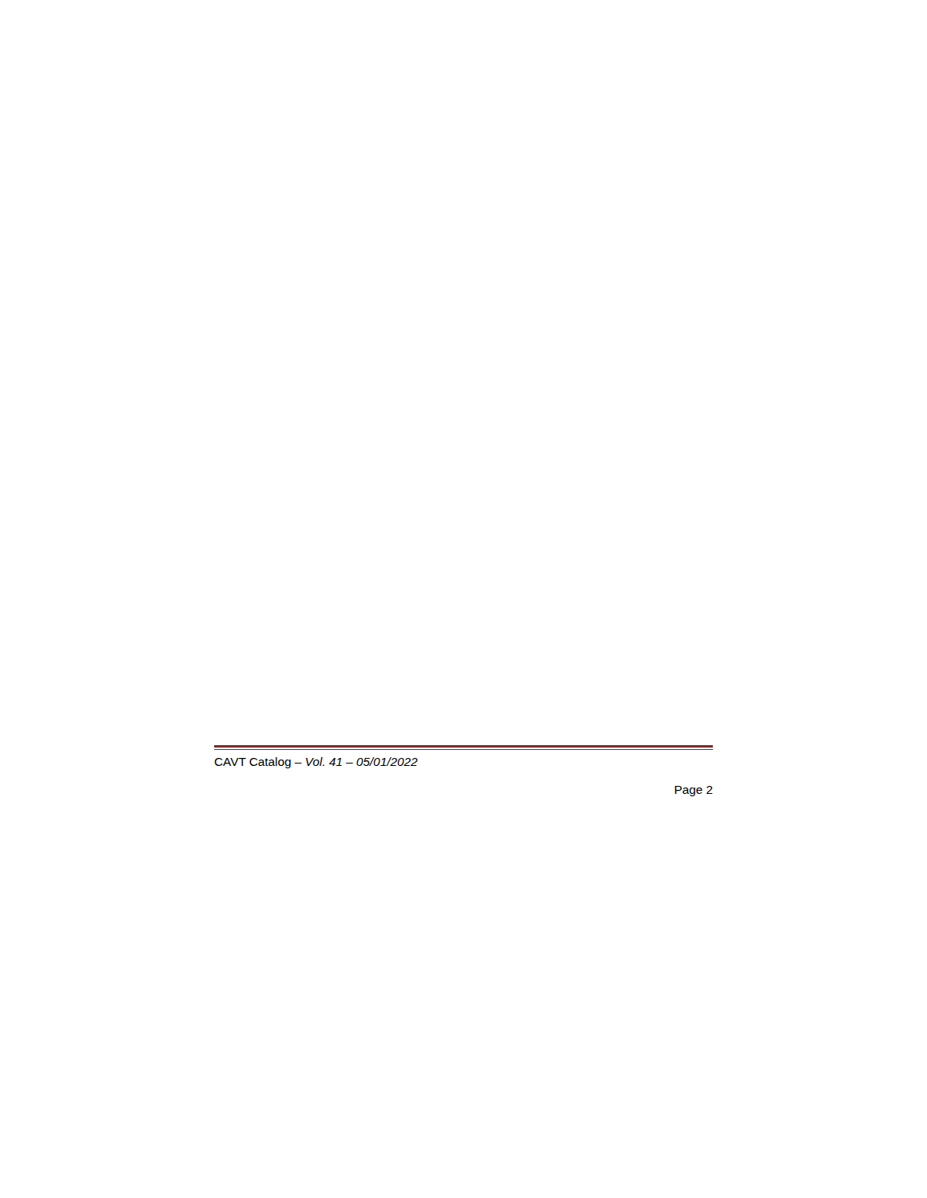CAVT Catalog – Vol. 41 – 05/01/2022
Page 2